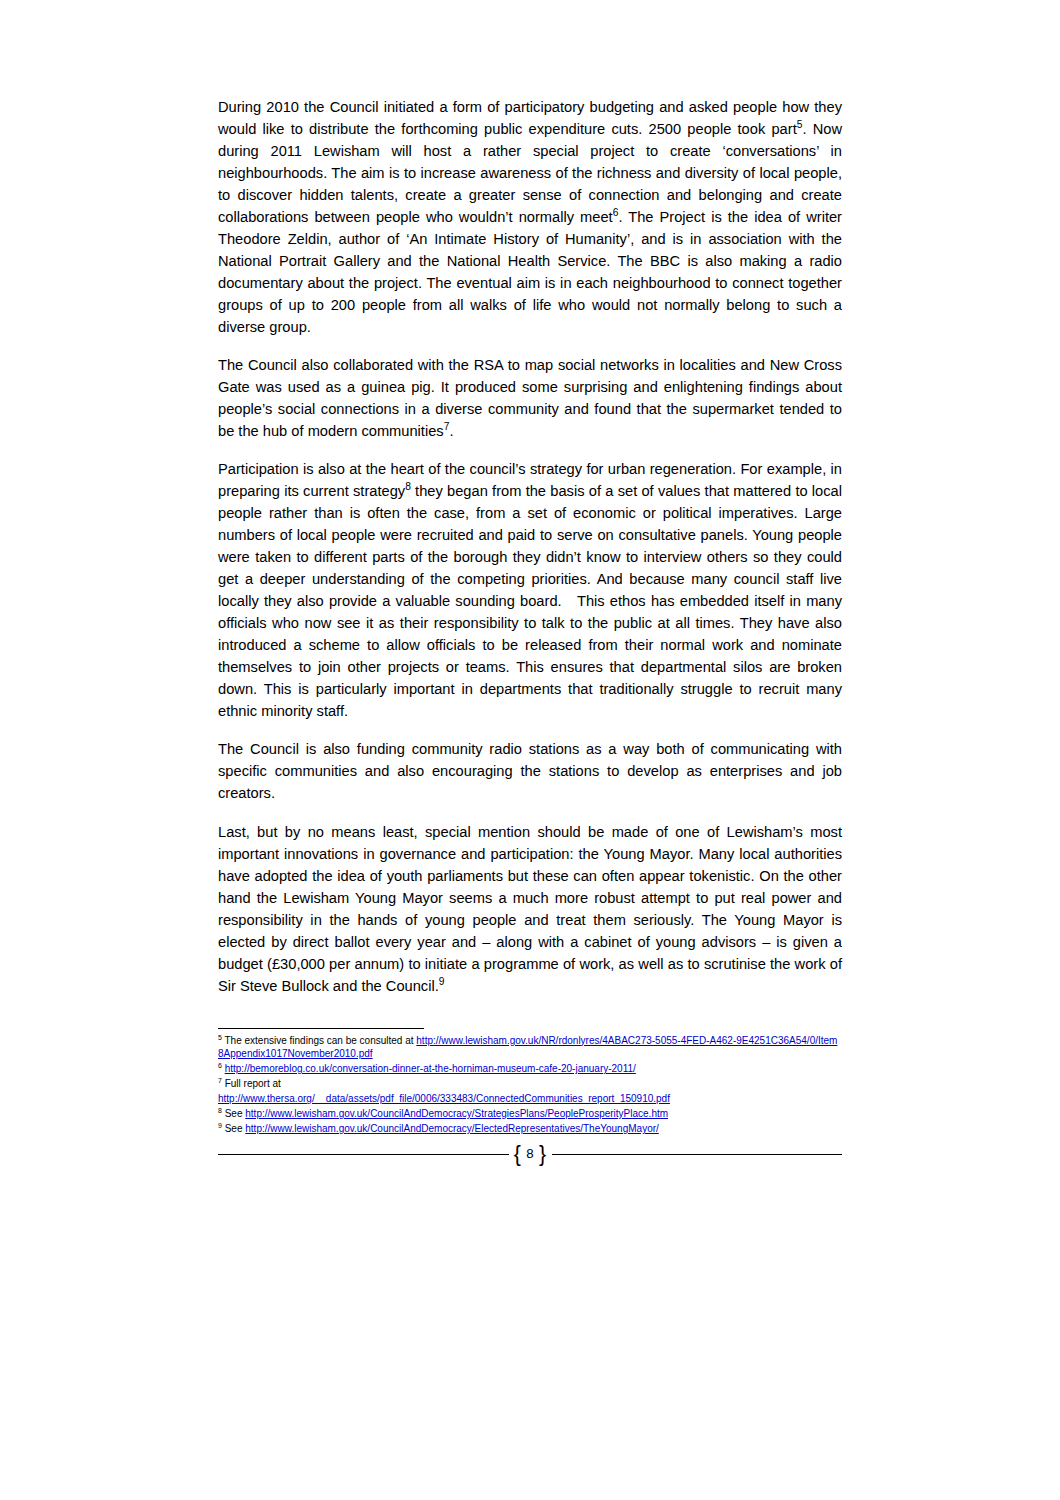During 2010 the Council initiated a form of participatory budgeting and asked people how they would like to distribute the forthcoming public expenditure cuts. 2500 people took part5. Now during 2011 Lewisham will host a rather special project to create ‘conversations’ in neighbourhoods. The aim is to increase awareness of the richness and diversity of local people, to discover hidden talents, create a greater sense of connection and belonging and create collaborations between people who wouldn’t normally meet6. The Project is the idea of writer Theodore Zeldin, author of ‘An Intimate History of Humanity’, and is in association with the National Portrait Gallery and the National Health Service. The BBC is also making a radio documentary about the project. The eventual aim is in each neighbourhood to connect together groups of up to 200 people from all walks of life who would not normally belong to such a diverse group.
The Council also collaborated with the RSA to map social networks in localities and New Cross Gate was used as a guinea pig. It produced some surprising and enlightening findings about people’s social connections in a diverse community and found that the supermarket tended to be the hub of modern communities7.
Participation is also at the heart of the council’s strategy for urban regeneration. For example, in preparing its current strategy8 they began from the basis of a set of values that mattered to local people rather than is often the case, from a set of economic or political imperatives. Large numbers of local people were recruited and paid to serve on consultative panels. Young people were taken to different parts of the borough they didn’t know to interview others so they could get a deeper understanding of the competing priorities. And because many council staff live locally they also provide a valuable sounding board. This ethos has embedded itself in many officials who now see it as their responsibility to talk to the public at all times. They have also introduced a scheme to allow officials to be released from their normal work and nominate themselves to join other projects or teams. This ensures that departmental silos are broken down. This is particularly important in departments that traditionally struggle to recruit many ethnic minority staff.
The Council is also funding community radio stations as a way both of communicating with specific communities and also encouraging the stations to develop as enterprises and job creators.
Last, but by no means least, special mention should be made of one of Lewisham’s most important innovations in governance and participation: the Young Mayor. Many local authorities have adopted the idea of youth parliaments but these can often appear tokenistic. On the other hand the Lewisham Young Mayor seems a much more robust attempt to put real power and responsibility in the hands of young people and treat them seriously. The Young Mayor is elected by direct ballot every year and – along with a cabinet of young advisors – is given a budget (£30,000 per annum) to initiate a programme of work, as well as to scrutinise the work of Sir Steve Bullock and the Council.9
5 The extensive findings can be consulted at http://www.lewisham.gov.uk/NR/rdonlyres/4ABAC273-5055-4FED-A462-9E4251C36A54/0/Item8Appendix1017November2010.pdf
6 http://bemoreblog.co.uk/conversation-dinner-at-the-horniman-museum-cafe-20-january-2011/
7 Full report at
http://www.thersa.org/__data/assets/pdf_file/0006/333483/ConnectedCommunities_report_150910.pdf
8 See http://www.lewisham.gov.uk/CouncilAndDemocracy/StrategiesPlans/PeopleProsperityPlace.htm
9 See http://www.lewisham.gov.uk/CouncilAndDemocracy/ElectedRepresentatives/TheYoungMayor/
{ 8 }